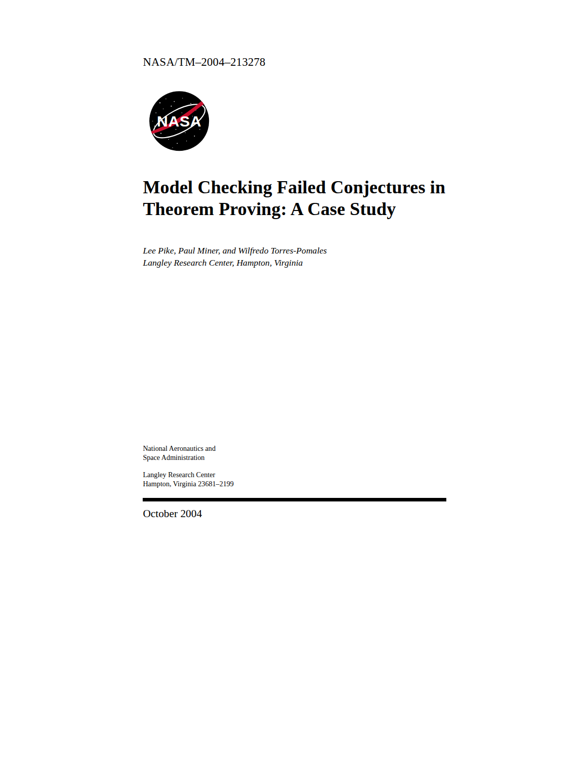NASA/TM–2004–213278
NASA
Model Checking Failed Conjectures in
Theorem Proving: A Case Study
Lee Pike, Paul Miner, and Wilfredo Torres-Pomales
Langley Research Center, Hampton, Virginia
National Aeronautics and
Space Administration
Langley Research Center
Hampton, Virginia 23681–2199
October 2004